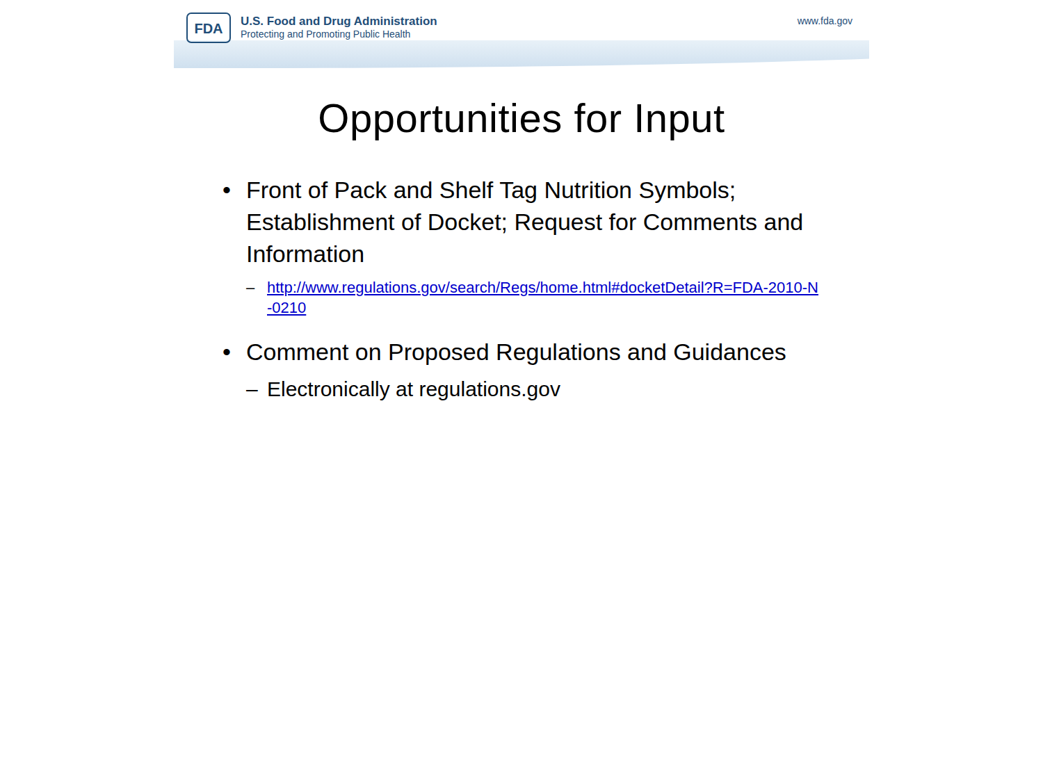FDA
U.S. Food and Drug Administration
Protecting and Promoting Public Health
www.fda.gov
Opportunities for Input
Front of Pack and Shelf Tag Nutrition Symbols; Establishment of Docket; Request for Comments and Information
http://www.regulations.gov/search/Regs/home.html#docketDetail?R=FDA-2010-N-0210
Comment on Proposed Regulations and Guidances
Electronically at regulations.gov